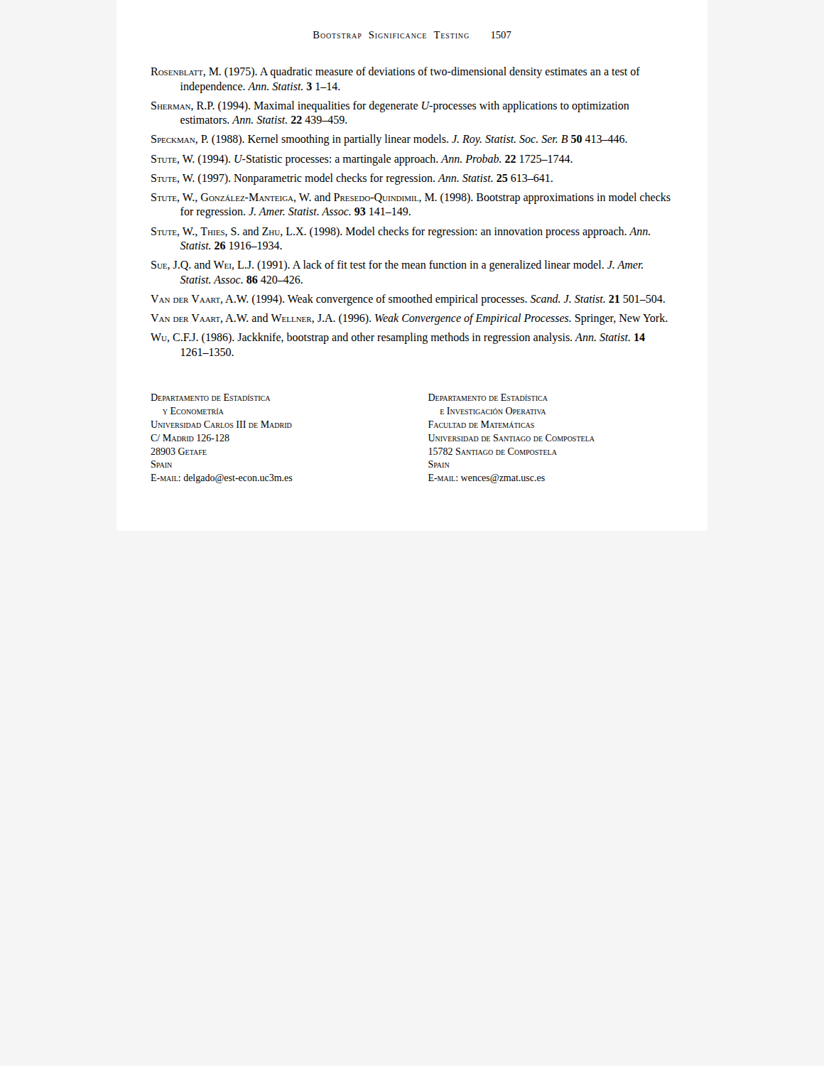Bootstrap Significance Testing 1507
Rosenblatt, M. (1975). A quadratic measure of deviations of two-dimensional density estimates an a test of independence. Ann. Statist. 3 1–14.
Sherman, R.P. (1994). Maximal inequalities for degenerate U-processes with applications to optimization estimators. Ann. Statist. 22 439–459.
Speckman, P. (1988). Kernel smoothing in partially linear models. J. Roy. Statist. Soc. Ser. B 50 413–446.
Stute, W. (1994). U-Statistic processes: a martingale approach. Ann. Probab. 22 1725–1744.
Stute, W. (1997). Nonparametric model checks for regression. Ann. Statist. 25 613–641.
Stute, W., González-Manteiga, W. and Presedo-Quindimil, M. (1998). Bootstrap approximations in model checks for regression. J. Amer. Statist. Assoc. 93 141–149.
Stute, W., Thies, S. and Zhu, L.X. (1998). Model checks for regression: an innovation process approach. Ann. Statist. 26 1916–1934.
Sue, J.Q. and Wei, L.J. (1991). A lack of fit test for the mean function in a generalized linear model. J. Amer. Statist. Assoc. 86 420–426.
Van der Vaart, A.W. (1994). Weak convergence of smoothed empirical processes. Scand. J. Statist. 21 501–504.
Van der Vaart, A.W. and Wellner, J.A. (1996). Weak Convergence of Empirical Processes. Springer, New York.
Wu, C.F.J. (1986). Jackknife, bootstrap and other resampling methods in regression analysis. Ann. Statist. 14 1261–1350.
Departamento de Estadística
y Econometría
Universidad Carlos III de Madrid
C/ Madrid 126-128
28903 Getafe
Spain
E-mail: delgado@est-econ.uc3m.es
Departamento de Estadística
e Investigación Operativa
Facultad de Matemáticas
Universidad de Santiago de Compostela
15782 Santiago de Compostela
Spain
E-mail: wences@zmat.usc.es